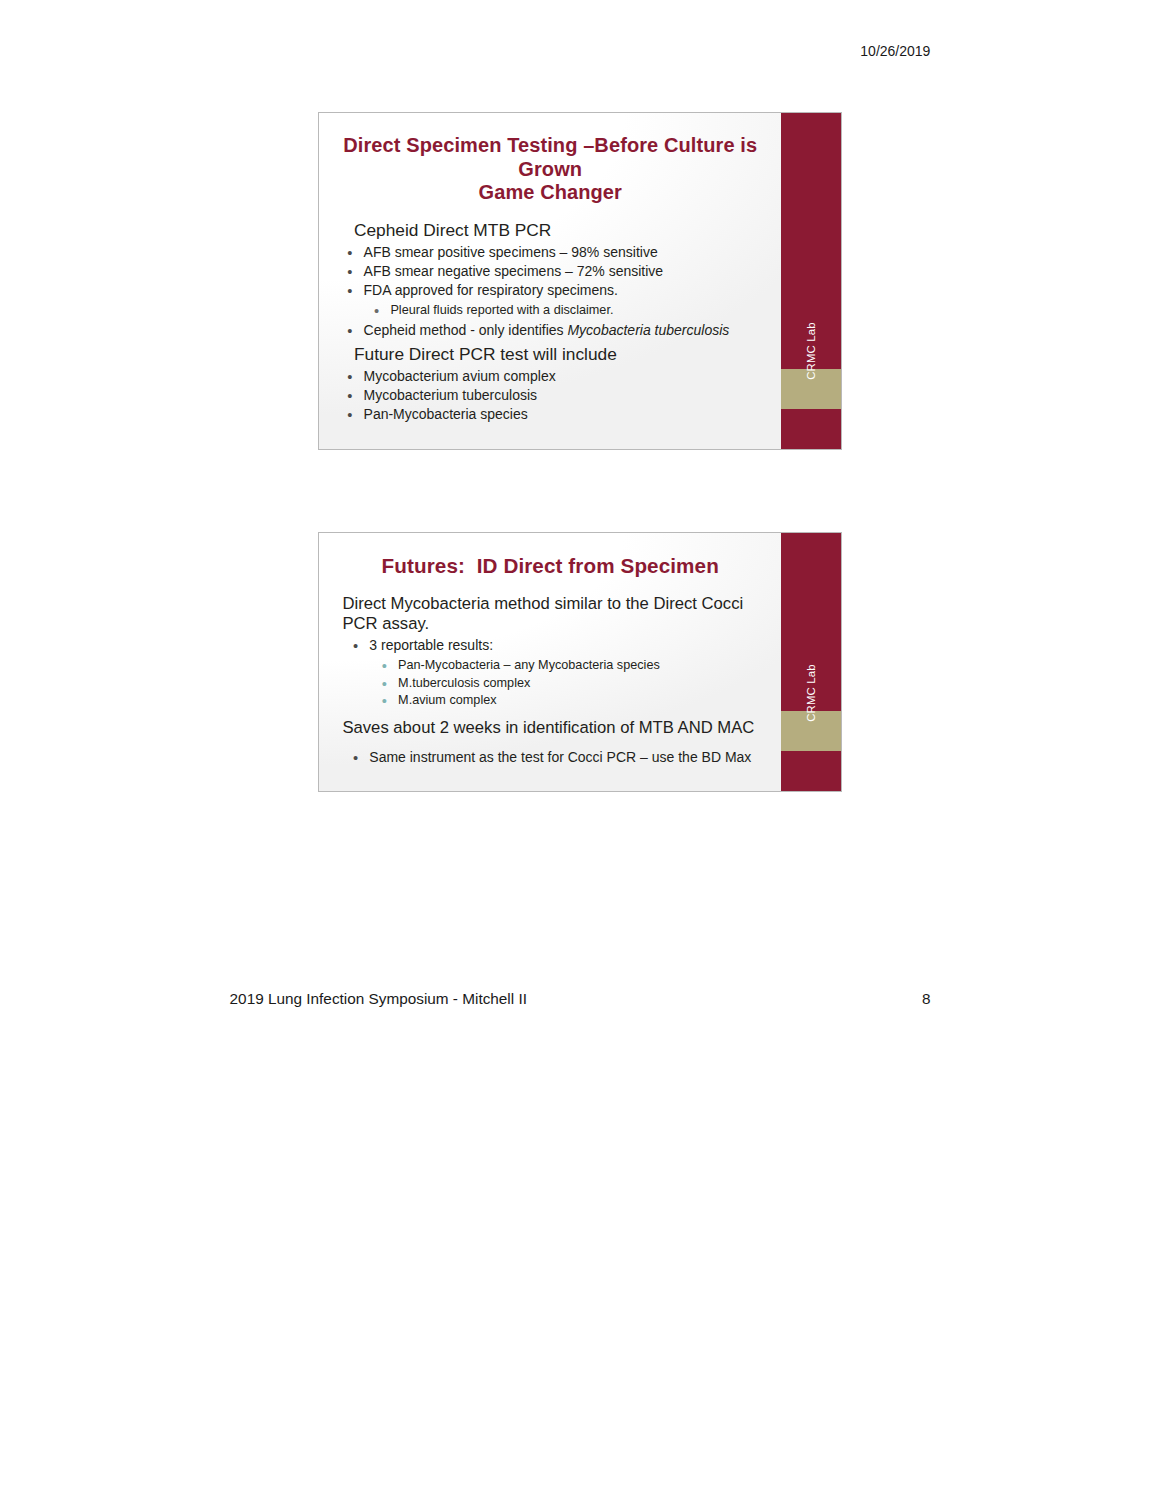10/26/2019
Direct Specimen Testing –Before Culture is Grown
Game Changer
Cepheid Direct MTB PCR
AFB smear positive specimens – 98% sensitive
AFB smear negative specimens – 72% sensitive
FDA approved for respiratory specimens.
Pleural fluids reported with a disclaimer.
Cepheid method - only identifies Mycobacteria tuberculosis
Future Direct PCR test will include
Mycobacterium avium complex
Mycobacterium tuberculosis
Pan-Mycobacteria species
CRMC Lab
Futures: ID Direct from Specimen
Direct Mycobacteria method similar to the Direct Cocci PCR assay.
3 reportable results:
Pan-Mycobacteria – any Mycobacteria species
M.tuberculosis complex
M.avium complex
Saves about 2 weeks in identification of MTB AND MAC
Same instrument as the test for Cocci PCR – use the BD Max
CRMC Lab
2019 Lung Infection Symposium - Mitchell II
8